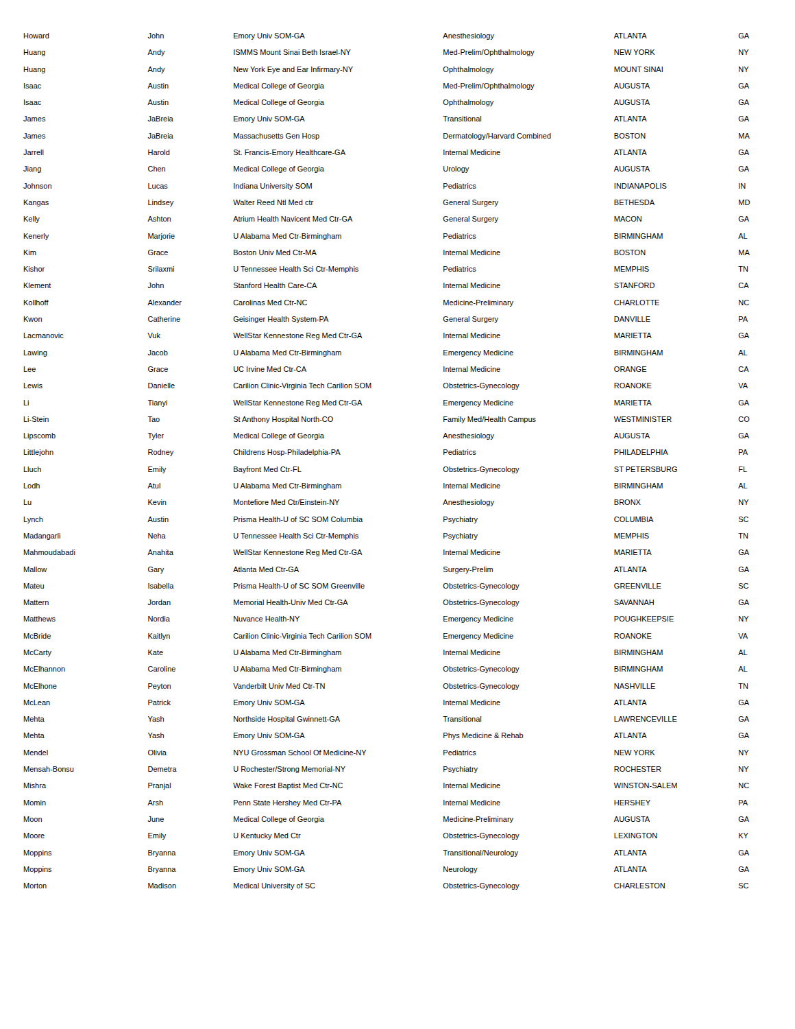| Howard | John | Emory Univ SOM-GA | Anesthesiology | ATLANTA | GA |
| Huang | Andy | ISMMS Mount Sinai Beth Israel-NY | Med-Prelim/Ophthalmology | NEW YORK | NY |
| Huang | Andy | New York Eye and Ear Infirmary-NY | Ophthalmology | MOUNT SINAI | NY |
| Isaac | Austin | Medical College of Georgia | Med-Prelim/Ophthalmology | AUGUSTA | GA |
| Isaac | Austin | Medical College of Georgia | Ophthalmology | AUGUSTA | GA |
| James | JaBreia | Emory Univ SOM-GA | Transitional | ATLANTA | GA |
| James | JaBreia | Massachusetts Gen Hosp | Dermatology/Harvard Combined | BOSTON | MA |
| Jarrell | Harold | St. Francis-Emory Healthcare-GA | Internal Medicine | ATLANTA | GA |
| Jiang | Chen | Medical College of Georgia | Urology | AUGUSTA | GA |
| Johnson | Lucas | Indiana University SOM | Pediatrics | INDIANAPOLIS | IN |
| Kangas | Lindsey | Walter Reed Ntl Med ctr | General Surgery | BETHESDA | MD |
| Kelly | Ashton | Atrium Health Navicent Med Ctr-GA | General Surgery | MACON | GA |
| Kenerly | Marjorie | U Alabama Med Ctr-Birmingham | Pediatrics | BIRMINGHAM | AL |
| Kim | Grace | Boston Univ Med Ctr-MA | Internal Medicine | BOSTON | MA |
| Kishor | Srilaxmi | U Tennessee Health Sci Ctr-Memphis | Pediatrics | MEMPHIS | TN |
| Klement | John | Stanford Health Care-CA | Internal Medicine | STANFORD | CA |
| Kollhoff | Alexander | Carolinas Med Ctr-NC | Medicine-Preliminary | CHARLOTTE | NC |
| Kwon | Catherine | Geisinger Health System-PA | General Surgery | DANVILLE | PA |
| Lacmanovic | Vuk | WellStar Kennestone Reg Med Ctr-GA | Internal Medicine | MARIETTA | GA |
| Lawing | Jacob | U Alabama Med Ctr-Birmingham | Emergency Medicine | BIRMINGHAM | AL |
| Lee | Grace | UC Irvine Med Ctr-CA | Internal Medicine | ORANGE | CA |
| Lewis | Danielle | Carilion Clinic-Virginia Tech Carilion SOM | Obstetrics-Gynecology | ROANOKE | VA |
| Li | Tianyi | WellStar Kennestone Reg Med Ctr-GA | Emergency Medicine | MARIETTA | GA |
| Li-Stein | Tao | St Anthony Hospital North-CO | Family Med/Health Campus | WESTMINISTER | CO |
| Lipscomb | Tyler | Medical College of Georgia | Anesthesiology | AUGUSTA | GA |
| Littlejohn | Rodney | Childrens Hosp-Philadelphia-PA | Pediatrics | PHILADELPHIA | PA |
| Lluch | Emily | Bayfront Med Ctr-FL | Obstetrics-Gynecology | ST PETERSBURG | FL |
| Lodh | Atul | U Alabama Med Ctr-Birmingham | Internal Medicine | BIRMINGHAM | AL |
| Lu | Kevin | Montefiore Med Ctr/Einstein-NY | Anesthesiology | BRONX | NY |
| Lynch | Austin | Prisma Health-U of SC SOM Columbia | Psychiatry | COLUMBIA | SC |
| Madangarli | Neha | U Tennessee Health Sci Ctr-Memphis | Psychiatry | MEMPHIS | TN |
| Mahmoudabadi | Anahita | WellStar Kennestone Reg Med Ctr-GA | Internal Medicine | MARIETTA | GA |
| Mallow | Gary | Atlanta Med Ctr-GA | Surgery-Prelim | ATLANTA | GA |
| Mateu | Isabella | Prisma Health-U of SC SOM Greenville | Obstetrics-Gynecology | GREENVILLE | SC |
| Mattern | Jordan | Memorial Health-Univ Med Ctr-GA | Obstetrics-Gynecology | SAVANNAH | GA |
| Matthews | Nordia | Nuvance Health-NY | Emergency Medicine | POUGHKEEPSIE | NY |
| McBride | Kaitlyn | Carilion Clinic-Virginia Tech Carilion SOM | Emergency Medicine | ROANOKE | VA |
| McCarty | Kate | U Alabama Med Ctr-Birmingham | Internal Medicine | BIRMINGHAM | AL |
| McElhannon | Caroline | U Alabama Med Ctr-Birmingham | Obstetrics-Gynecology | BIRMINGHAM | AL |
| McElhone | Peyton | Vanderbilt Univ Med Ctr-TN | Obstetrics-Gynecology | NASHVILLE | TN |
| McLean | Patrick | Emory Univ SOM-GA | Internal Medicine | ATLANTA | GA |
| Mehta | Yash | Northside Hospital Gwinnett-GA | Transitional | LAWRENCEVILLE | GA |
| Mehta | Yash | Emory Univ SOM-GA | Phys Medicine & Rehab | ATLANTA | GA |
| Mendel | Olivia | NYU Grossman School Of Medicine-NY | Pediatrics | NEW YORK | NY |
| Mensah-Bonsu | Demetra | U Rochester/Strong Memorial-NY | Psychiatry | ROCHESTER | NY |
| Mishra | Pranjal | Wake Forest Baptist Med Ctr-NC | Internal Medicine | WINSTON-SALEM | NC |
| Momin | Arsh | Penn State Hershey Med Ctr-PA | Internal Medicine | HERSHEY | PA |
| Moon | June | Medical College of Georgia | Medicine-Preliminary | AUGUSTA | GA |
| Moore | Emily | U Kentucky Med Ctr | Obstetrics-Gynecology | LEXINGTON | KY |
| Moppins | Bryanna | Emory Univ SOM-GA | Transitional/Neurology | ATLANTA | GA |
| Moppins | Bryanna | Emory Univ SOM-GA | Neurology | ATLANTA | GA |
| Morton | Madison | Medical University of SC | Obstetrics-Gynecology | CHARLESTON | SC |